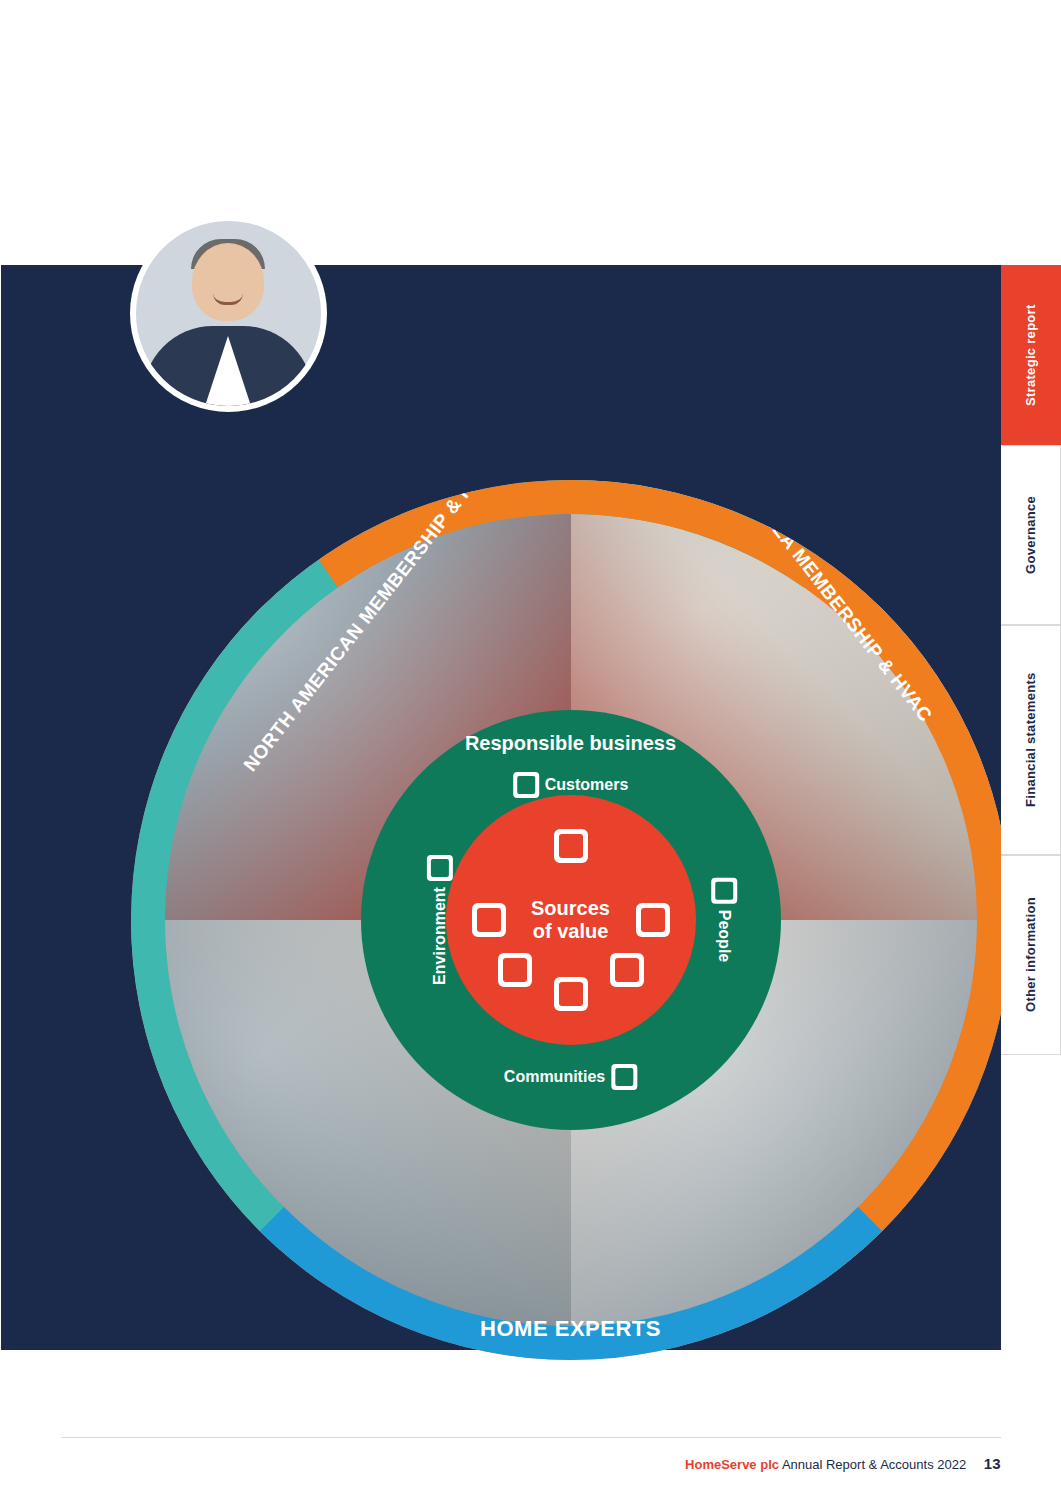NORTH AMERICAN MEMBERSHIP & HVAC
EMEA MEMBERSHIP & HVAC
HOME EXPERTS
Responsible business
Customers
People
Communities
Environment
Sources
of value
Strategic report
Governance
Financial statements
Other information
HomeServe plc Annual Report & Accounts 2022 13